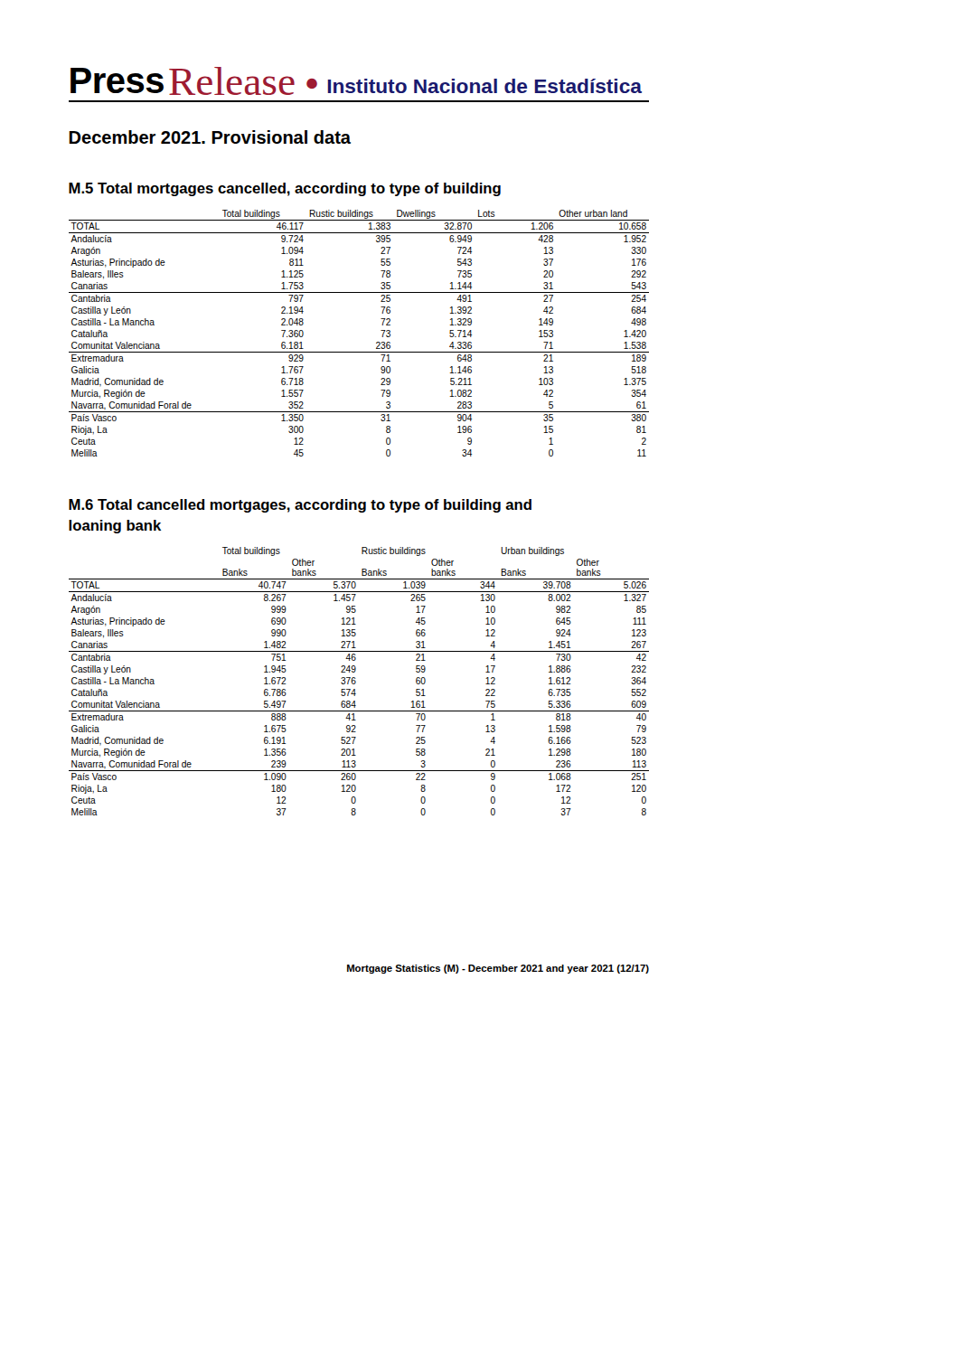Press Release ● Instituto Nacional de Estadística
December 2021. Provisional data
M.5 Total mortgages cancelled, according to type of building
| | Total buildings | Rustic buildings | Dwellings | Lots | Other urban land |
| --- | --- | --- | --- | --- | --- |
| TOTAL | 46.117 | 1.383 | 32.870 | 1.206 | 10.658 |
| Andalucía | 9.724 | 395 | 6.949 | 428 | 1.952 |
| Aragón | 1.094 | 27 | 724 | 13 | 330 |
| Asturias, Principado de | 811 | 55 | 543 | 37 | 176 |
| Balears, Illes | 1.125 | 78 | 735 | 20 | 292 |
| Canarias | 1.753 | 35 | 1.144 | 31 | 543 |
| Cantabria | 797 | 25 | 491 | 27 | 254 |
| Castilla y León | 2.194 | 76 | 1.392 | 42 | 684 |
| Castilla - La Mancha | 2.048 | 72 | 1.329 | 149 | 498 |
| Cataluña | 7.360 | 73 | 5.714 | 153 | 1.420 |
| Comunitat Valenciana | 6.181 | 236 | 4.336 | 71 | 1.538 |
| Extremadura | 929 | 71 | 648 | 21 | 189 |
| Galicia | 1.767 | 90 | 1.146 | 13 | 518 |
| Madrid, Comunidad de | 6.718 | 29 | 5.211 | 103 | 1.375 |
| Murcia, Región de | 1.557 | 79 | 1.082 | 42 | 354 |
| Navarra, Comunidad Foral de | 352 | 3 | 283 | 5 | 61 |
| País Vasco | 1.350 | 31 | 904 | 35 | 380 |
| Rioja, La | 300 | 8 | 196 | 15 | 81 |
| Ceuta | 12 | 0 | 9 | 1 | 2 |
| Melilla | 45 | 0 | 34 | 0 | 11 |
M.6 Total cancelled mortgages, according to type of building and
loaning bank
| | Total buildings | Rustic buildings | Urban buildings |
| --- | --- | --- | --- |
| | Banks | Other banks | Banks | Other banks | Banks | Other banks |
| TOTAL | 40.747 | 5.370 | 1.039 | 344 | 39.708 | 5.026 |
| Andalucía | 8.267 | 1.457 | 265 | 130 | 8.002 | 1.327 |
| Aragón | 999 | 95 | 17 | 10 | 982 | 85 |
| Asturias, Principado de | 690 | 121 | 45 | 10 | 645 | 111 |
| Balears, Illes | 990 | 135 | 66 | 12 | 924 | 123 |
| Canarias | 1.482 | 271 | 31 | 4 | 1.451 | 267 |
| Cantabria | 751 | 46 | 21 | 4 | 730 | 42 |
| Castilla y León | 1.945 | 249 | 59 | 17 | 1.886 | 232 |
| Castilla - La Mancha | 1.672 | 376 | 60 | 12 | 1.612 | 364 |
| Cataluña | 6.786 | 574 | 51 | 22 | 6.735 | 552 |
| Comunitat Valenciana | 5.497 | 684 | 161 | 75 | 5.336 | 609 |
| Extremadura | 888 | 41 | 70 | 1 | 818 | 40 |
| Galicia | 1.675 | 92 | 77 | 13 | 1.598 | 79 |
| Madrid, Comunidad de | 6.191 | 527 | 25 | 4 | 6.166 | 523 |
| Murcia, Región de | 1.356 | 201 | 58 | 21 | 1.298 | 180 |
| Navarra, Comunidad Foral de | 239 | 113 | 3 | 0 | 236 | 113 |
| País Vasco | 1.090 | 260 | 22 | 9 | 1.068 | 251 |
| Rioja, La | 180 | 120 | 8 | 0 | 172 | 120 |
| Ceuta | 12 | 0 | 0 | 0 | 12 | 0 |
| Melilla | 37 | 8 | 0 | 0 | 37 | 8 |
Mortgage Statistics (M) - December 2021 and year 2021 (12/17)